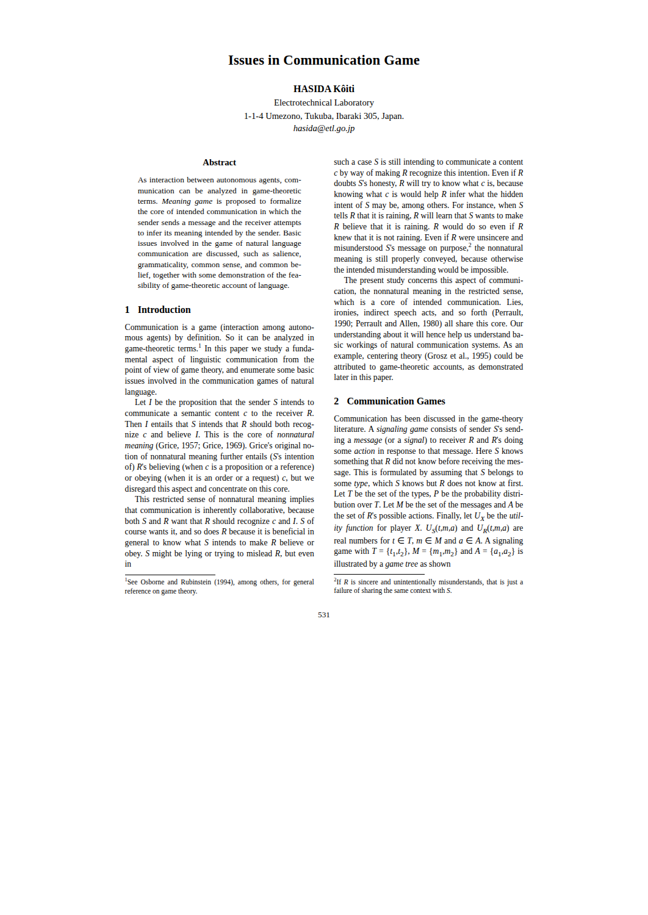Issues in Communication Game
HASIDA Kôiti
Electrotechnical Laboratory
1-1-4 Umezono, Tukuba, Ibaraki 305, Japan.
hasida@etl.go.jp
Abstract
As interaction between autonomous agents, communication can be analyzed in game-theoretic terms. Meaning game is proposed to formalize the core of intended communication in which the sender sends a message and the receiver attempts to infer its meaning intended by the sender. Basic issues involved in the game of natural language communication are discussed, such as salience, grammaticality, common sense, and common belief, together with some demonstration of the feasibility of game-theoretic account of language.
1 Introduction
Communication is a game (interaction among autonomous agents) by definition. So it can be analyzed in game-theoretic terms.1 In this paper we study a fundamental aspect of linguistic communication from the point of view of game theory, and enumerate some basic issues involved in the communication games of natural language.
Let I be the proposition that the sender S intends to communicate a semantic content c to the receiver R. Then I entails that S intends that R should both recognize c and believe I. This is the core of nonnatural meaning (Grice, 1957; Grice, 1969). Grice's original notion of nonnatural meaning further entails (S's intention of) R's believing (when c is a proposition or a reference) or obeying (when it is an order or a request) c, but we disregard this aspect and concentrate on this core.
This restricted sense of nonnatural meaning implies that communication is inherently collaborative, because both S and R want that R should recognize c and I. S of course wants it, and so does R because it is beneficial in general to know what S intends to make R believe or obey. S might be lying or trying to mislead R, but even in
1See Osborne and Rubinstein (1994), among others, for general reference on game theory.
such a case S is still intending to communicate a content c by way of making R recognize this intention. Even if R doubts S's honesty, R will try to know what c is, because knowing what c is would help R infer what the hidden intent of S may be, among others. For instance, when S tells R that it is raining, R will learn that S wants to make R believe that it is raining. R would do so even if R knew that it is not raining. Even if R were unsincere and misunderstood S's message on purpose,2 the nonnatural meaning is still properly conveyed, because otherwise the intended misunderstanding would be impossible.
The present study concerns this aspect of communication, the nonnatural meaning in the restricted sense, which is a core of intended communication. Lies, ironies, indirect speech acts, and so forth (Perrault, 1990; Perrault and Allen, 1980) all share this core. Our understanding about it will hence help us understand basic workings of natural communication systems. As an example, centering theory (Grosz et al., 1995) could be attributed to game-theoretic accounts, as demonstrated later in this paper.
2 Communication Games
Communication has been discussed in the game-theory literature. A signaling game consists of sender S's sending a message (or a signal) to receiver R and R's doing some action in response to that message. Here S knows something that R did not know before receiving the message. This is formulated by assuming that S belongs to some type, which S knows but R does not know at first. Let T be the set of the types, P be the probability distribution over T. Let M be the set of the messages and A be the set of R's possible actions. Finally, let UX be the utility function for player X. US(t,m,a) and UR(t,m,a) are real numbers for t ∈ T, m ∈ M and a ∈ A. A signaling game with T = {t1,t2}, M = {m1,m2} and A = {a1,a2} is illustrated by a game tree as shown
2If R is sincere and unintentionally misunderstands, that is just a failure of sharing the same context with S.
531